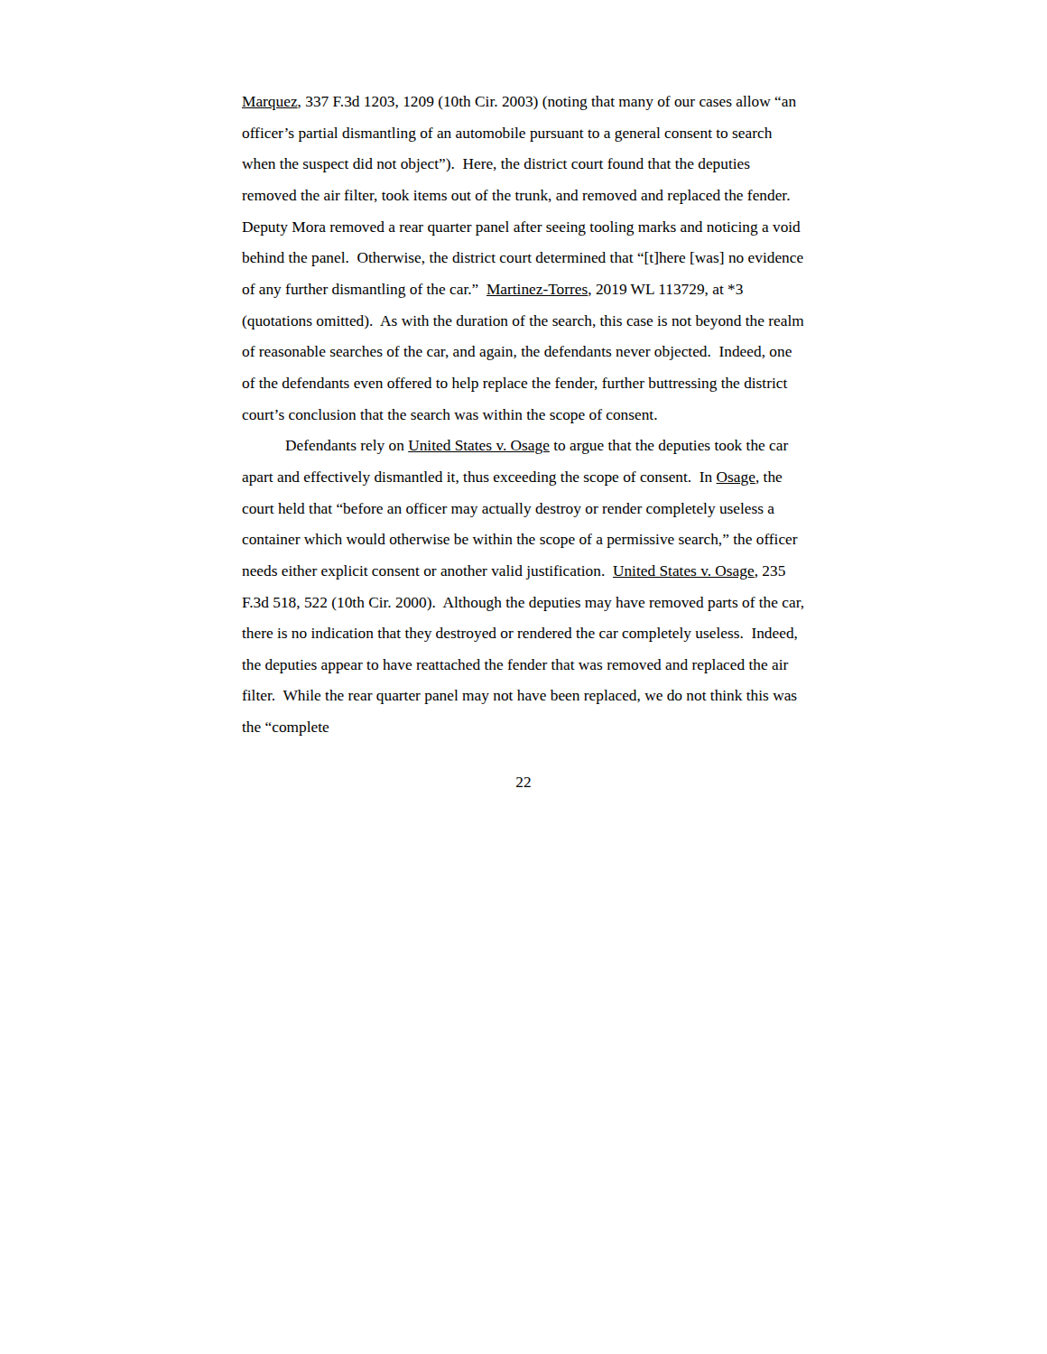Marquez, 337 F.3d 1203, 1209 (10th Cir. 2003) (noting that many of our cases allow “an officer’s partial dismantling of an automobile pursuant to a general consent to search when the suspect did not object”). Here, the district court found that the deputies removed the air filter, took items out of the trunk, and removed and replaced the fender. Deputy Mora removed a rear quarter panel after seeing tooling marks and noticing a void behind the panel. Otherwise, the district court determined that “[t]here [was] no evidence of any further dismantling of the car.” Martinez-Torres, 2019 WL 113729, at *3 (quotations omitted). As with the duration of the search, this case is not beyond the realm of reasonable searches of the car, and again, the defendants never objected. Indeed, one of the defendants even offered to help replace the fender, further buttressing the district court’s conclusion that the search was within the scope of consent.
Defendants rely on United States v. Osage to argue that the deputies took the car apart and effectively dismantled it, thus exceeding the scope of consent. In Osage, the court held that “before an officer may actually destroy or render completely useless a container which would otherwise be within the scope of a permissive search,” the officer needs either explicit consent or another valid justification. United States v. Osage, 235 F.3d 518, 522 (10th Cir. 2000). Although the deputies may have removed parts of the car, there is no indication that they destroyed or rendered the car completely useless. Indeed, the deputies appear to have reattached the fender that was removed and replaced the air filter. While the rear quarter panel may not have been replaced, we do not think this was the “complete
22